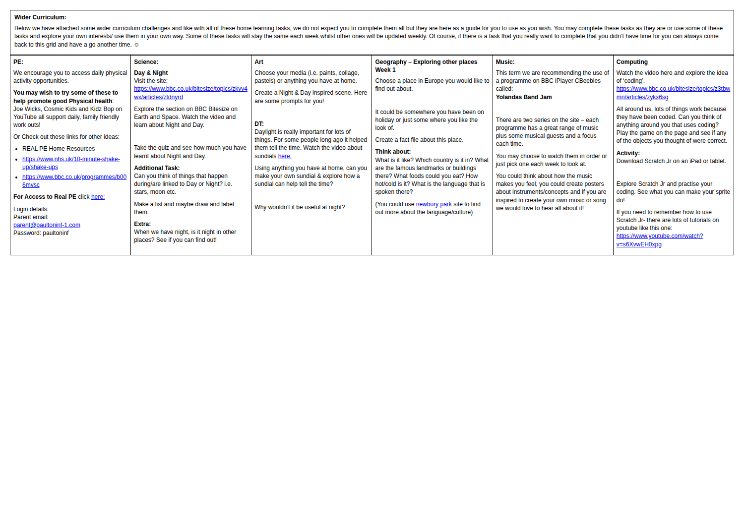Wider Curriculum:
Below we have attached some wider curriculum challenges and like with all of these home learning tasks, we do not expect you to complete them all but they are here as a guide for you to use as you wish. You may complete these tasks as they are or use some of these tasks and explore your own interests/ use them in your own way. Some of these tasks will stay the same each week whilst other ones will be updated weekly. Of course, if there is a task that you really want to complete that you didn’t have time for you can always come back to this grid and have a go another time. ☺
| PE: We encourage you to access daily physical activity opportunities. You may wish to try some of these to help promote good Physical health : Joe Wicks, Cosmic Kids and Kidz Bop on YouTube all support daily, family friendly work outs! Or Check out these links for other ideas: REAL PE Home Resources https://www.nhs.uk/10-minute-shake-up/shake-ups https://www.bbc.co.uk/programmes/b006mvsc For Access to Real PE click here: Login details: Parent email: parent@paultoninf-1.com Password: paultoninf | Science: Day & Night Visit the site: https://www.bbc.co.uk/bitesize/topics/zkvv4wx/articles/ztdnyrd Explore the section on BBC Bitesize on Earth and Space. Watch the video and learn about Night and Day. Take the quiz and see how much you have learnt about Night and Day. Additional Task: Can you think of things that happen during/are linked to Day or Night? i.e. stars, moon etc. Make a list and maybe draw and label them. Extra: When we have night, is it night in other places? See if you can find out! | Art Choose your media (i.e. paints, collage, pastels) or anything you have at home. Create a Night & Day inspired scene. Here are some prompts for you! DT: Daylight is really important for lots of things. For some people long ago it helped them tell the time. Watch the video about sundials here: Using anything you have at home, can you make your own sundial & explore how a sundial can help tell the time? Why wouldn’t it be useful at night? | Geography – Exploring other places Week 1 Choose a place in Europe you would like to find out about. It could be somewhere you have been on holiday or just some where you like the look of. Create a fact file about this place. Think about: What is it like? Which country is it in? What are the famous landmarks or buildings there? What foods could you eat? How hot/cold is it? What is the language that is spoken there? (You could use newbury park site to find out more about the language/culture) | Music: This term we are recommending the use of a programme on BBC iPlayer CBeebies called: Yolandas Band Jam There are two series on the site – each programme has a great range of music plus some musical guests and a focus each time. You may choose to watch them in order or just pick one each week to look at. You could think about how the music makes you feel, you could create posters about instruments/concepts and if you are inspired to create your own music or song we would love to hear all about it! | Computing Watch the video here and explore the idea of ‘coding’. https://www.bbc.co.uk/bitesize/topics/z3tbwmn/articles/zykx6sg All around us, lots of things work because they have been coded. Can you think of anything around you that uses coding? Play the game on the page and see if any of the objects you thought of were correct. Activity: Download Scratch Jr on an iPad or tablet. Explore Scratch Jr and practise your coding. See what you can make your sprite do! If you need to remember how to use Scratch Jr- there are lots of tutorials on youtube like this one: https://www.youtube.com/watch?v=s6XvwEH0xpg |